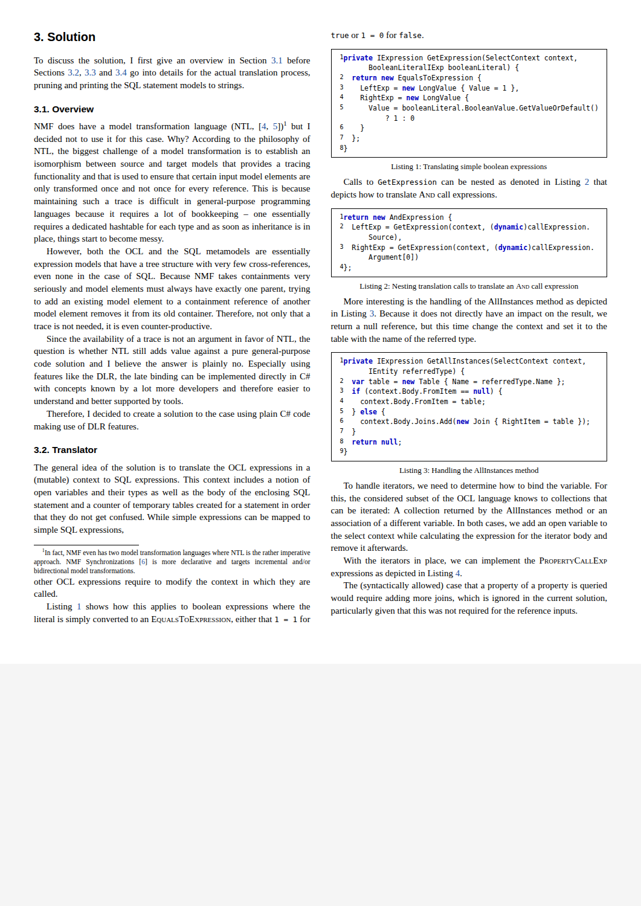3. Solution
To discuss the solution, I first give an overview in Section 3.1 before Sections 3.2, 3.3 and 3.4 go into details for the actual translation process, pruning and printing the SQL statement models to strings.
3.1. Overview
NMF does have a model transformation language (NTL, [4, 5])1 but I decided not to use it for this case. Why? According to the philosophy of NTL, the biggest challenge of a model transformation is to establish an isomorphism between source and target models that provides a tracing functionality and that is used to ensure that certain input model elements are only transformed once and not once for every reference. This is because maintaining such a trace is difficult in general-purpose programming languages because it requires a lot of bookkeeping – one essentially requires a dedicated hashtable for each type and as soon as inheritance is in place, things start to become messy.
However, both the OCL and the SQL metamodels are essentially expression models that have a tree structure with very few cross-references, even none in the case of SQL. Because NMF takes containments very seriously and model elements must always have exactly one parent, trying to add an existing model element to a containment reference of another model element removes it from its old container. Therefore, not only that a trace is not needed, it is even counter-productive.
Since the availability of a trace is not an argument in favor of NTL, the question is whether NTL still adds value against a pure general-purpose code solution and I believe the answer is plainly no. Especially using features like the DLR, the late binding can be implemented directly in C# with concepts known by a lot more developers and therefore easier to understand and better supported by tools.
Therefore, I decided to create a solution to the case using plain C# code making use of DLR features.
3.2. Translator
The general idea of the solution is to translate the OCL expressions in a (mutable) context to SQL expressions. This context includes a notion of open variables and their types as well as the body of the enclosing SQL statement and a counter of temporary tables created for a statement in order that they do not get confused. While simple expressions can be mapped to simple SQL expressions,
1In fact, NMF even has two model transformation languages where NTL is the rather imperative approach. NMF Synchronizations [6] is more declarative and targets incremental and/or bidirectional model transformations.
other OCL expressions require to modify the context in which they are called.
Listing 1 shows how this applies to boolean expressions where the literal is simply converted to an EqualsToExpression, either that 1 = 1 for true or 1 = 0 for false.
| 1 | private IExpression GetExpression(SelectContext context, BooleanLiteralIExp booleanLiteral) { |
| 2 | return new EqualsToExpression { |
| 3 | LeftExp = new LongValue { Value = 1 }, |
| 4 | RightExp = new LongValue { |
| 5 | Value = booleanLiteral.BooleanValue.GetValueOrDefault() ? 1 : 0 |
| 6 | } |
| 7 | }; |
| 8 | } |
Listing 1: Translating simple boolean expressions
Calls to GetExpression can be nested as denoted in Listing 2 that depicts how to translate And call expressions.
| 1 | return new AndExpression { |
| 2 | LeftExp = GetExpression(context, ( dynamic )callExpression. Source), |
| 3 | RightExp = GetExpression(context, ( dynamic )callExpression. Argument[0]) |
| 4 | }; |
Listing 2: Nesting translation calls to translate an And call expression
More interesting is the handling of the AllInstances method as depicted in Listing 3. Because it does not directly have an impact on the result, we return a null reference, but this time change the context and set it to the table with the name of the referred type.
| 1 | private IExpression GetAllInstances(SelectContext context, IEntity referredType) { |
| 2 | var table = new Table { Name = referredType.Name }; |
| 3 | if (context.Body.FromItem == null ) { |
| 4 | context.Body.FromItem = table; |
| 5 | } else { |
| 6 | context.Body.Joins.Add( new Join { RightItem = table }); |
| 7 | } |
| 8 | return null ; |
| 9 | } |
Listing 3: Handling the AllInstances method
To handle iterators, we need to determine how to bind the variable. For this, the considered subset of the OCL language knows to collections that can be iterated: A collection returned by the AllInstances method or an association of a different variable. In both cases, we add an open variable to the select context while calculating the expression for the iterator body and remove it afterwards.
With the iterators in place, we can implement the PropertyCallExp expressions as depicted in Listing 4.
The (syntactically allowed) case that a property of a property is queried would require adding more joins, which is ignored in the current solution, particularly given that this was not required for the reference inputs.